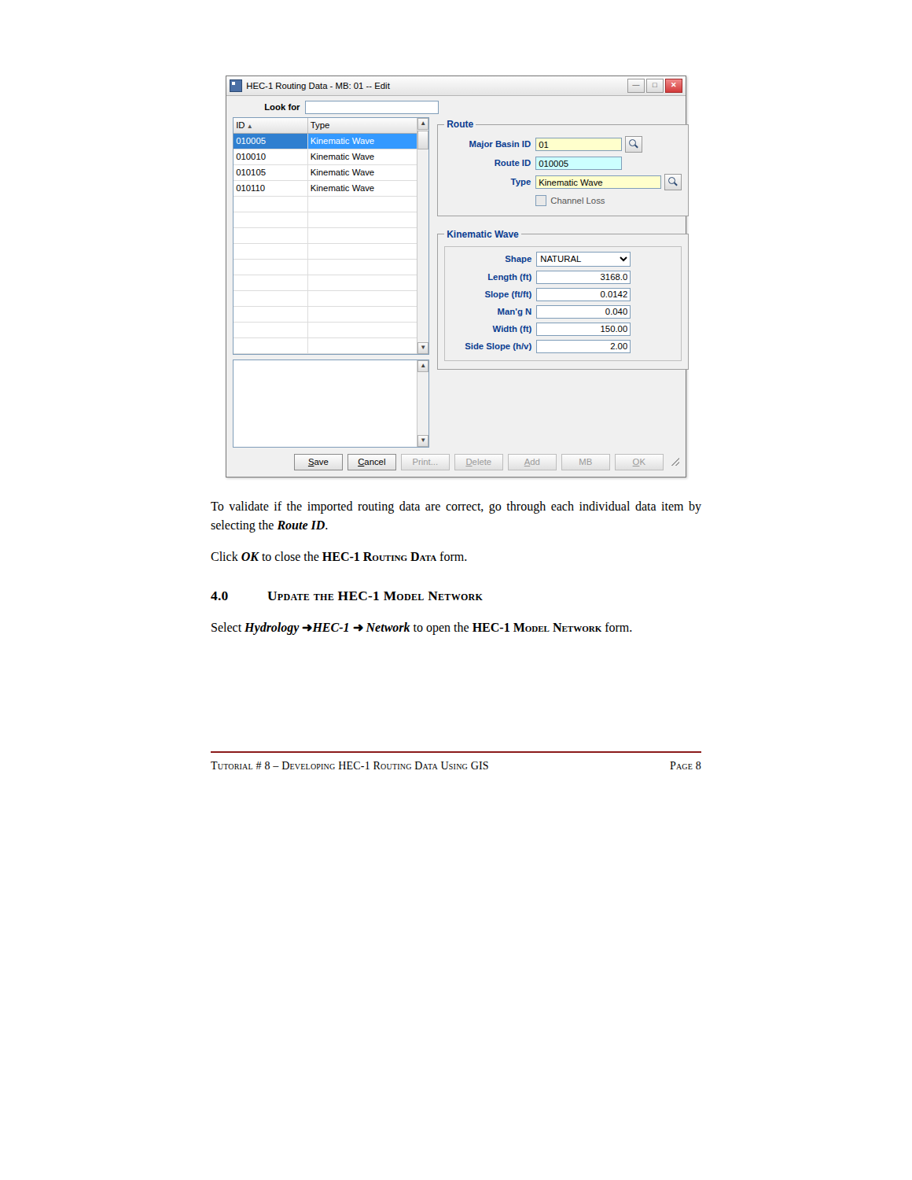HEC-1 Routing Data - MB: 01 -- Edit
—
□
✕
Look for
| ID | Type |
| --- | --- |
| 010005 | Kinematic Wave |
| 010010 | Kinematic Wave |
| 010105 | Kinematic Wave |
| 010110 | Kinematic Wave |
▲
▼
▲
▼
Route
Major Basin ID
Route ID
Type
Channel Loss
Kinematic Wave
Shape
NATURAL
Length (ft)
Slope (ft/ft)
Man'g N
Width (ft)
Side Slope (h/v)
Save Cancel Print... Delete Add MB OK
To validate if the imported routing data are correct, go through each individual data item by selecting the Route ID.
Click OK to close the HEC-1 Routing Data form.
4.0 Update the HEC-1 Model Network
Select Hydrology ➜HEC-1 ➜ Network to open the HEC-1 Model Network form.
Tutorial # 8 – Developing HEC-1 Routing Data Using GIS
Page 8